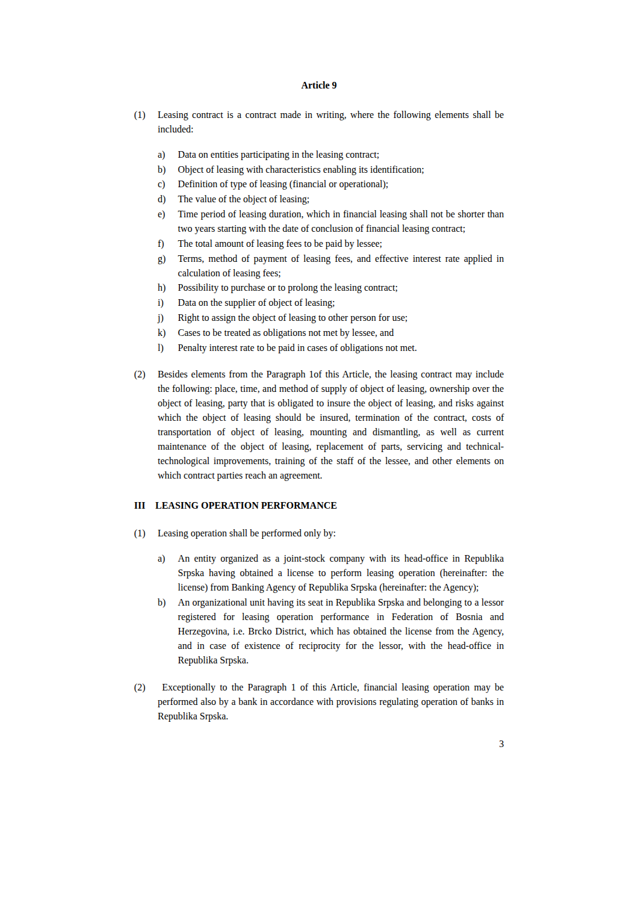Article 9
(1) Leasing contract is a contract made in writing, where the following elements shall be included:
a) Data on entities participating in the leasing contract;
b) Object of leasing with characteristics enabling its identification;
c) Definition of type of leasing (financial or operational);
d) The value of the object of leasing;
e) Time period of leasing duration, which in financial leasing shall not be shorter than two years starting with the date of conclusion of financial leasing contract;
f) The total amount of leasing fees to be paid by lessee;
g) Terms, method of payment of leasing fees, and effective interest rate applied in calculation of leasing fees;
h) Possibility to purchase or to prolong the leasing contract;
i) Data on the supplier of object of leasing;
j) Right to assign the object of leasing to other person for use;
k) Cases to be treated as obligations not met by lessee, and
l) Penalty interest rate to be paid in cases of obligations not met.
(2) Besides elements from the Paragraph 1of this Article, the leasing contract may include the following: place, time, and method of supply of object of leasing, ownership over the object of leasing, party that is obligated to insure the object of leasing, and risks against which the object of leasing should be insured, termination of the contract, costs of transportation of object of leasing, mounting and dismantling, as well as current maintenance of the object of leasing, replacement of parts, servicing and technical-technological improvements, training of the staff of the lessee, and other elements on which contract parties reach an agreement.
IIILEASING OPERATION PERFORMANCE
(1) Leasing operation shall be performed only by:
a) An entity organized as a joint-stock company with its head-office in Republika Srpska having obtained a license to perform leasing operation (hereinafter: the license) from Banking Agency of Republika Srpska (hereinafter: the Agency);
b) An organizational unit having its seat in Republika Srpska and belonging to a lessor registered for leasing operation performance in Federation of Bosnia and Herzegovina, i.e. Brcko District, which has obtained the license from the Agency, and in case of existence of reciprocity for the lessor, with the head-office in Republika Srpska.
(2) Exceptionally to the Paragraph 1 of this Article, financial leasing operation may be performed also by a bank in accordance with provisions regulating operation of banks in Republika Srpska.
3